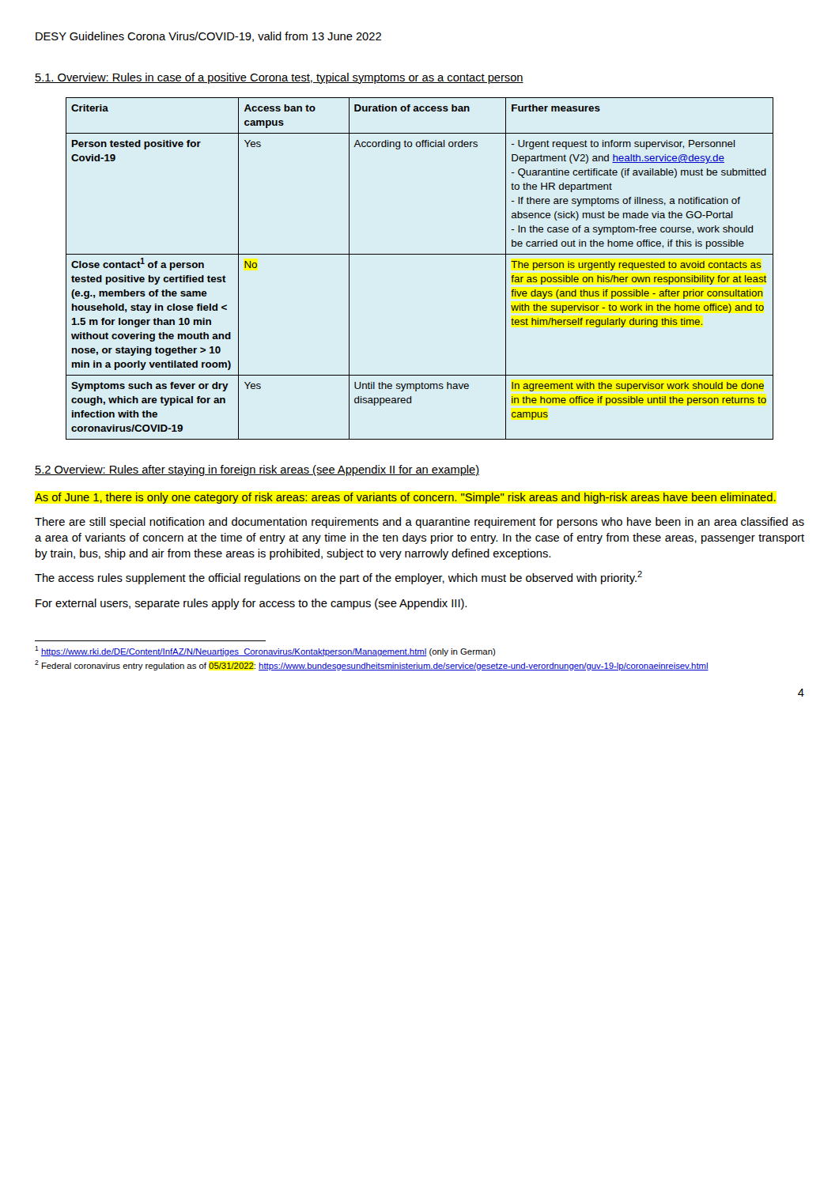DESY Guidelines Corona Virus/COVID-19, valid from 13 June 2022
5.1. Overview: Rules in case of a positive Corona test, typical symptoms or as a contact person
| Criteria | Access ban to campus | Duration of access ban | Further measures |
| --- | --- | --- | --- |
| Person tested positive for Covid-19 | Yes | According to official orders | - Urgent request to inform supervisor, Personnel Department (V2) and health.service@desy.de - Quarantine certificate (if available) must be submitted to the HR department - If there are symptoms of illness, a notification of absence (sick) must be made via the GO-Portal - In the case of a symptom-free course, work should be carried out in the home office, if this is possible |
| Close contact 1 of a person tested positive by certified test (e.g., members of the same household, stay in close field < 1.5 m for longer than 10 min without covering the mouth and nose, or staying together > 10 min in a poorly ventilated room) | No | | The person is urgently requested to avoid contacts as far as possible on his/her own responsibility for at least five days (and thus if possible - after prior consultation with the supervisor - to work in the home office) and to test him/herself regularly during this time. |
| Symptoms such as fever or dry cough, which are typical for an infection with the coronavirus/COVID-19 | Yes | Until the symptoms have disappeared | In agreement with the supervisor work should be done in the home office if possible until the person returns to campus |
5.2 Overview: Rules after staying in foreign risk areas (see Appendix II for an example)
As of June 1, there is only one category of risk areas: areas of variants of concern. "Simple" risk areas and high-risk areas have been eliminated.
There are still special notification and documentation requirements and a quarantine requirement for persons who have been in an area classified as a area of variants of concern at the time of entry at any time in the ten days prior to entry. In the case of entry from these areas, passenger transport by train, bus, ship and air from these areas is prohibited, subject to very narrowly defined exceptions.
The access rules supplement the official regulations on the part of the employer, which must be observed with priority.2
For external users, separate rules apply for access to the campus (see Appendix III).
1 https://www.rki.de/DE/Content/InfAZ/N/Neuartiges_Coronavirus/Kontaktperson/Management.html (only in German)
2 Federal coronavirus entry regulation as of 05/31/2022: https://www.bundesgesundheitsministerium.de/service/gesetze-und-verordnungen/guv-19-lp/coronaeinreisev.html
4